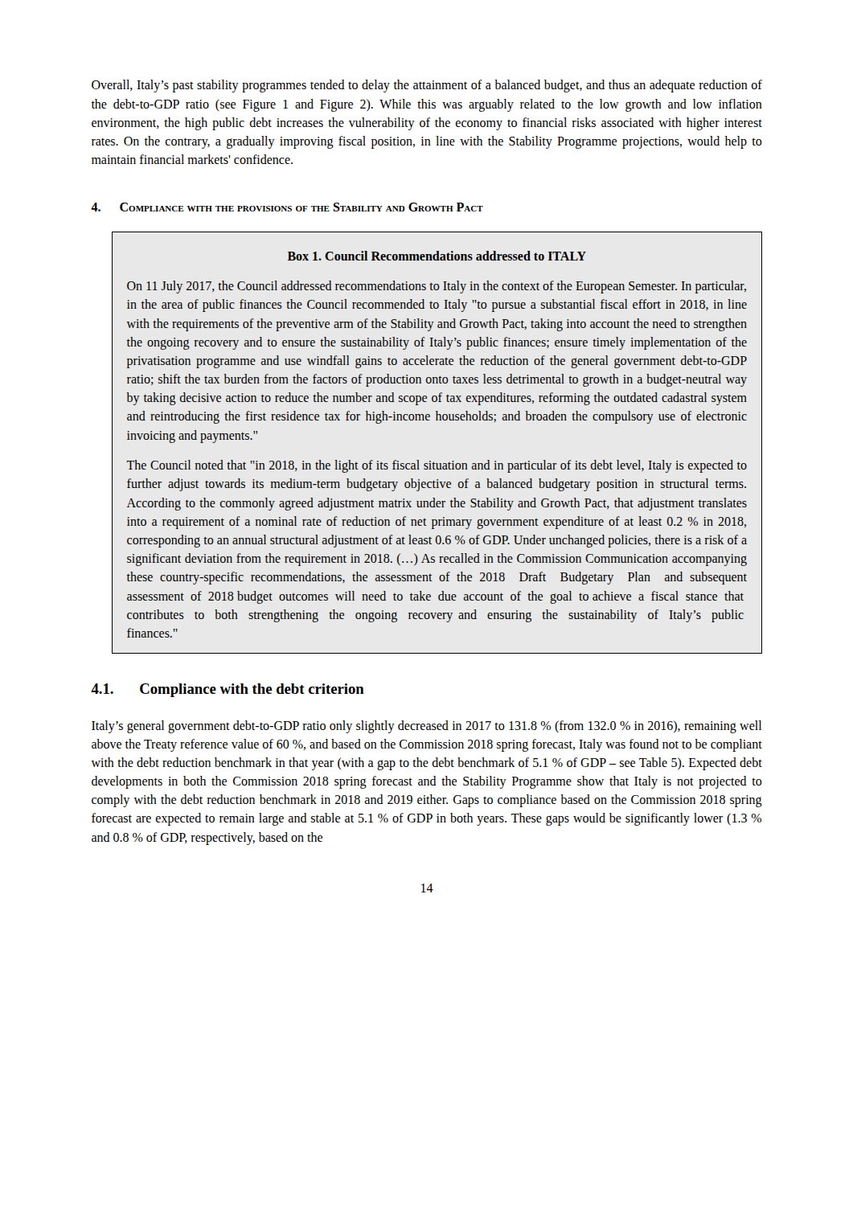Overall, Italy’s past stability programmes tended to delay the attainment of a balanced budget, and thus an adequate reduction of the debt-to-GDP ratio (see Figure 1 and Figure 2). While this was arguably related to the low growth and low inflation environment, the high public debt increases the vulnerability of the economy to financial risks associated with higher interest rates. On the contrary, a gradually improving fiscal position, in line with the Stability Programme projections, would help to maintain financial markets' confidence.
4. Compliance with the provisions of the Stability and Growth Pact
Box 1. Council Recommendations addressed to ITALY
On 11 July 2017, the Council addressed recommendations to Italy in the context of the European Semester. In particular, in the area of public finances the Council recommended to Italy "to pursue a substantial fiscal effort in 2018, in line with the requirements of the preventive arm of the Stability and Growth Pact, taking into account the need to strengthen the ongoing recovery and to ensure the sustainability of Italy’s public finances; ensure timely implementation of the privatisation programme and use windfall gains to accelerate the reduction of the general government debt-to-GDP ratio; shift the tax burden from the factors of production onto taxes less detrimental to growth in a budget-neutral way by taking decisive action to reduce the number and scope of tax expenditures, reforming the outdated cadastral system and reintroducing the first residence tax for high-income households; and broaden the compulsory use of electronic invoicing and payments."
The Council noted that "in 2018, in the light of its fiscal situation and in particular of its debt level, Italy is expected to further adjust towards its medium-term budgetary objective of a balanced budgetary position in structural terms. According to the commonly agreed adjustment matrix under the Stability and Growth Pact, that adjustment translates into a requirement of a nominal rate of reduction of net primary government expenditure of at least 0.2 % in 2018, corresponding to an annual structural adjustment of at least 0.6 % of GDP. Under unchanged policies, there is a risk of a significant deviation from the requirement in 2018. (…) As recalled in the Commission Communication accompanying these country-specific recommendations, the assessment of the 2018 Draft Budgetary Plan and subsequent assessment of 2018 budget outcomes will need to take due account of the goal to achieve a fiscal stance that contributes to both strengthening the ongoing recovery and ensuring the sustainability of Italy’s public finances."
4.1. Compliance with the debt criterion
Italy’s general government debt-to-GDP ratio only slightly decreased in 2017 to 131.8 % (from 132.0 % in 2016), remaining well above the Treaty reference value of 60 %, and based on the Commission 2018 spring forecast, Italy was found not to be compliant with the debt reduction benchmark in that year (with a gap to the debt benchmark of 5.1 % of GDP – see Table 5). Expected debt developments in both the Commission 2018 spring forecast and the Stability Programme show that Italy is not projected to comply with the debt reduction benchmark in 2018 and 2019 either. Gaps to compliance based on the Commission 2018 spring forecast are expected to remain large and stable at 5.1 % of GDP in both years. These gaps would be significantly lower (1.3 % and 0.8 % of GDP, respectively, based on the
14